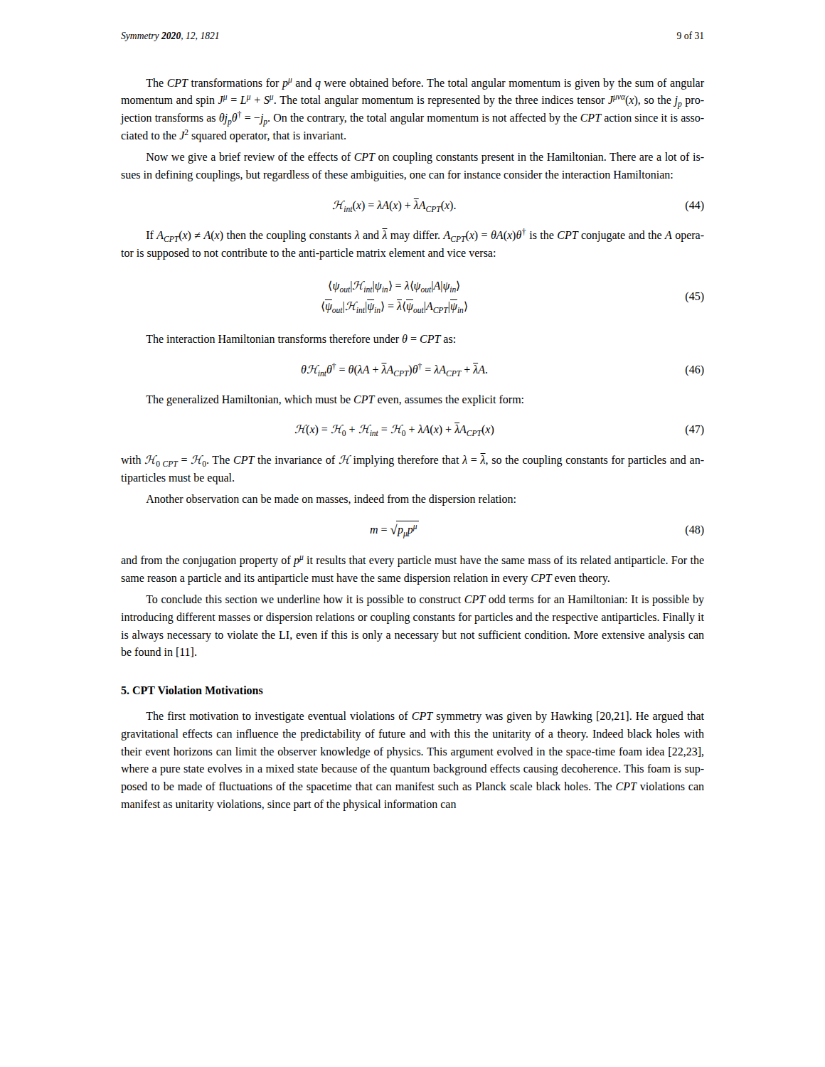Symmetry 2020, 12, 1821 9 of 31
The CPT transformations for pμ and q were obtained before. The total angular momentum is given by the sum of angular momentum and spin Jμ = Lμ + Sμ. The total angular momentum is represented by the three indices tensor Jμνα(x), so the jp projection transforms as θjpθ† = −jp. On the contrary, the total angular momentum is not affected by the CPT action since it is associated to the J2 squared operator, that is invariant.
Now we give a brief review of the effects of CPT on coupling constants present in the Hamiltonian. There are a lot of issues in defining couplings, but regardless of these ambiguities, one can for instance consider the interaction Hamiltonian:
ℋint(x) = λA(x) + λACPT(x). (44)
If ACPT(x) ≠ A(x) then the coupling constants λ and λ may differ. ACPT(x) = θA(x)θ† is the CPT conjugate and the A operator is supposed to not contribute to the anti-particle matrix element and vice versa:
⟨ψout|ℋint|ψin⟩ = λ⟨ψout|A|ψin⟩
⟨ψout|ℋint|ψin⟩ = λ⟨ψout|ACPT|ψin⟩
(45)
The interaction Hamiltonian transforms therefore under θ = CPT as:
θℋintθ† = θ(λA + λACPT)θ† = λACPT + λA. (46)
The generalized Hamiltonian, which must be CPT even, assumes the explicit form:
ℋ(x) = ℋ0 + ℋint = ℋ0 + λA(x) + λACPT(x) (47)
with ℋ0 CPT = ℋ0. The CPT the invariance of ℋ implying therefore that λ = λ, so the coupling constants for particles and antiparticles must be equal.
Another observation can be made on masses, indeed from the dispersion relation:
m = pμpμ (48)
and from the conjugation property of pμ it results that every particle must have the same mass of its related antiparticle. For the same reason a particle and its antiparticle must have the same dispersion relation in every CPT even theory.
To conclude this section we underline how it is possible to construct CPT odd terms for an Hamiltonian: It is possible by introducing different masses or dispersion relations or coupling constants for particles and the respective antiparticles. Finally it is always necessary to violate the LI, even if this is only a necessary but not sufficient condition. More extensive analysis can be found in [11].
5. CPT Violation Motivations
The first motivation to investigate eventual violations of CPT symmetry was given by Hawking [20,21]. He argued that gravitational effects can influence the predictability of future and with this the unitarity of a theory. Indeed black holes with their event horizons can limit the observer knowledge of physics. This argument evolved in the space-time foam idea [22,23], where a pure state evolves in a mixed state because of the quantum background effects causing decoherence. This foam is supposed to be made of fluctuations of the spacetime that can manifest such as Planck scale black holes. The CPT violations can manifest as unitarity violations, since part of the physical information can